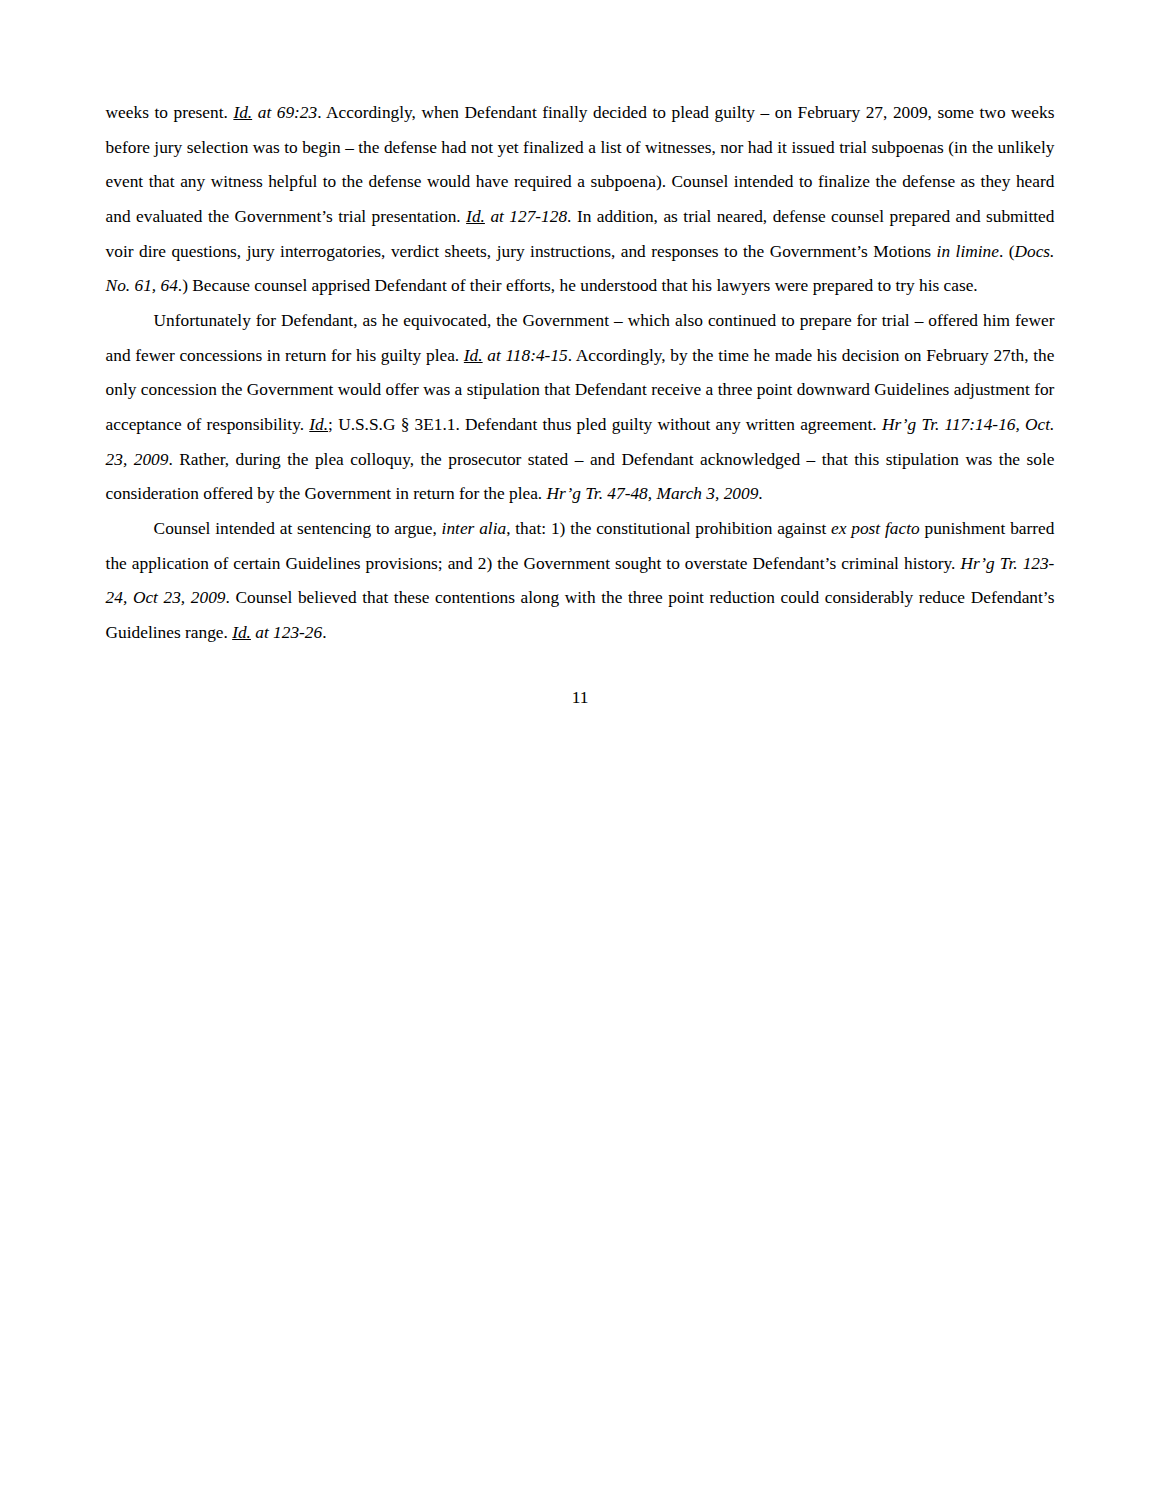weeks to present. Id. at 69:23. Accordingly, when Defendant finally decided to plead guilty – on February 27, 2009, some two weeks before jury selection was to begin – the defense had not yet finalized a list of witnesses, nor had it issued trial subpoenas (in the unlikely event that any witness helpful to the defense would have required a subpoena). Counsel intended to finalize the defense as they heard and evaluated the Government’s trial presentation. Id. at 127-128. In addition, as trial neared, defense counsel prepared and submitted voir dire questions, jury interrogatories, verdict sheets, jury instructions, and responses to the Government’s Motions in limine. (Docs. No. 61, 64.) Because counsel apprised Defendant of their efforts, he understood that his lawyers were prepared to try his case.
Unfortunately for Defendant, as he equivocated, the Government – which also continued to prepare for trial – offered him fewer and fewer concessions in return for his guilty plea. Id. at 118:4-15. Accordingly, by the time he made his decision on February 27th, the only concession the Government would offer was a stipulation that Defendant receive a three point downward Guidelines adjustment for acceptance of responsibility. Id.; U.S.S.G § 3E1.1. Defendant thus pled guilty without any written agreement. Hr’g Tr. 117:14-16, Oct. 23, 2009. Rather, during the plea colloquy, the prosecutor stated – and Defendant acknowledged – that this stipulation was the sole consideration offered by the Government in return for the plea. Hr’g Tr. 47-48, March 3, 2009.
Counsel intended at sentencing to argue, inter alia, that: 1) the constitutional prohibition against ex post facto punishment barred the application of certain Guidelines provisions; and 2) the Government sought to overstate Defendant’s criminal history. Hr’g Tr. 123-24, Oct 23, 2009. Counsel believed that these contentions along with the three point reduction could considerably reduce Defendant’s Guidelines range. Id. at 123-26.
11